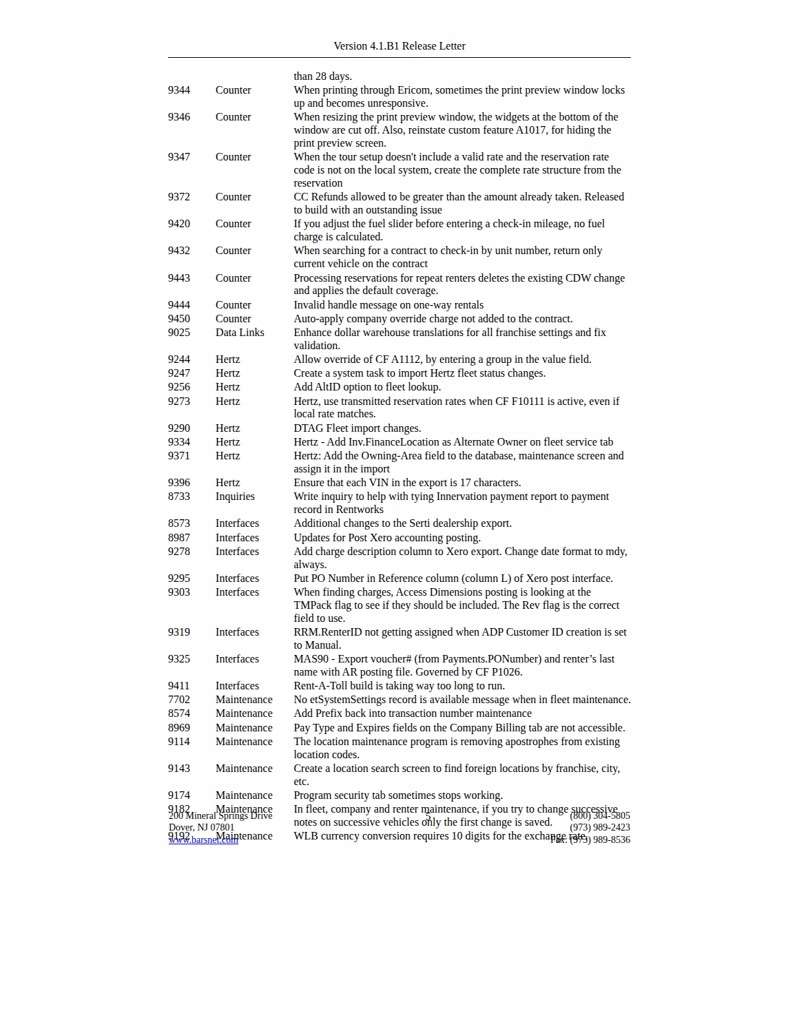Version 4.1.B1 Release Letter
| | | than 28 days. |
| 9344 | Counter | When printing through Ericom, sometimes the print preview window locks up and becomes unresponsive. |
| 9346 | Counter | When resizing the print preview window, the widgets at the bottom of the window are cut off. Also, reinstate custom feature A1017, for hiding the print preview screen. |
| 9347 | Counter | When the tour setup doesn't include a valid rate and the reservation rate code is not on the local system, create the complete rate structure from the reservation |
| 9372 | Counter | CC Refunds allowed to be greater than the amount already taken. Released to build with an outstanding issue |
| 9420 | Counter | If you adjust the fuel slider before entering a check-in mileage, no fuel charge is calculated. |
| 9432 | Counter | When searching for a contract to check-in by unit number, return only current vehicle on the contract |
| 9443 | Counter | Processing reservations for repeat renters deletes the existing CDW change and applies the default coverage. |
| 9444 | Counter | Invalid handle message on one-way rentals |
| 9450 | Counter | Auto-apply company override charge not added to the contract. |
| 9025 | Data Links | Enhance dollar warehouse translations for all franchise settings and fix validation. |
| 9244 | Hertz | Allow override of CF A1112, by entering a group in the value field. |
| 9247 | Hertz | Create a system task to import Hertz fleet status changes. |
| 9256 | Hertz | Add AltID option to fleet lookup. |
| 9273 | Hertz | Hertz, use transmitted reservation rates when CF F10111 is active, even if local rate matches. |
| 9290 | Hertz | DTAG Fleet import changes. |
| 9334 | Hertz | Hertz - Add Inv.FinanceLocation as Alternate Owner on fleet service tab |
| 9371 | Hertz | Hertz: Add the Owning-Area field to the database, maintenance screen and assign it in the import |
| 9396 | Hertz | Ensure that each VIN in the export is 17 characters. |
| 8733 | Inquiries | Write inquiry to help with tying Innervation payment report to payment record in Rentworks |
| 8573 | Interfaces | Additional changes to the Serti dealership export. |
| 8987 | Interfaces | Updates for Post Xero accounting posting. |
| 9278 | Interfaces | Add charge description column to Xero export. Change date format to mdy, always. |
| 9295 | Interfaces | Put PO Number in Reference column (column L) of Xero post interface. |
| 9303 | Interfaces | When finding charges, Access Dimensions posting is looking at the TMPack flag to see if they should be included. The Rev flag is the correct field to use. |
| 9319 | Interfaces | RRM.RenterID not getting assigned when ADP Customer ID creation is set to Manual. |
| 9325 | Interfaces | MAS90 - Export voucher# (from Payments.PONumber) and renter’s last name with AR posting file. Governed by CF P1026. |
| 9411 | Interfaces | Rent-A-Toll build is taking way too long to run. |
| 7702 | Maintenance | No etSystemSettings record is available message when in fleet maintenance. |
| 8574 | Maintenance | Add Prefix back into transaction number maintenance |
| 8969 | Maintenance | Pay Type and Expires fields on the Company Billing tab are not accessible. |
| 9114 | Maintenance | The location maintenance program is removing apostrophes from existing location codes. |
| 9143 | Maintenance | Create a location search screen to find foreign locations by franchise, city, etc. |
| 9174 | Maintenance | Program security tab sometimes stops working. |
| 9182 | Maintenance | In fleet, company and renter maintenance, if you try to change successive notes on successive vehicles only the first change is saved. |
| 9192 | Maintenance | WLB currency conversion requires 10 digits for the exchange rate. |
| 200 Mineral Springs Drive Dover, NJ 07801 www.barsnet.com | 5 | (800) 304-5805 (973) 989-2423 Fax: (973) 989-8536 |